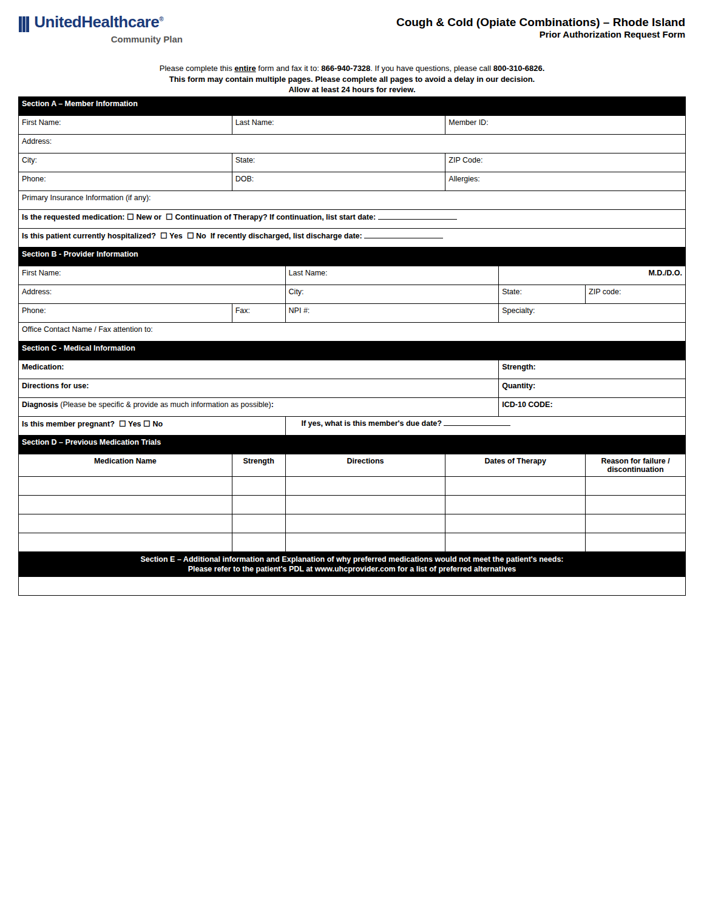| UnitedHealthcare ® Community Plan | Cough & Cold (Opiate Combinations) – Rhode Island Prior Authorization Request Form |
Please complete this entire form and fax it to: 866-940-7328. If you have questions, please call 800-310-6826.
This form may contain multiple pages. Please complete all pages to avoid a delay in our decision.
Allow at least 24 hours for review.
| Section A – Member Information |
| First Name: | Last Name: | Member ID: |
| Address: |
| City: | State: | ZIP Code: |
| Phone: | DOB: | Allergies: |
| Primary Insurance Information (if any): |
| Is the requested medication: ☐ New or ☐ Continuation of Therapy? If continuation, list start date: |
| Is this patient currently hospitalized? ☐ Yes ☐ No If recently discharged, list discharge date: |
| Section B - Provider Information |
| First Name: | Last Name: | M.D./D.O. |
| Address: | City: | State: | ZIP code: |
| Phone: | Fax: | NPI #: | Specialty: |
| Office Contact Name / Fax attention to: |
| Section C - Medical Information |
| Medication: | Strength: |
| Directions for use: | Quantity: |
| Diagnosis (Please be specific & provide as much information as possible) : | ICD-10 CODE: |
| Is this member pregnant? ☐ Yes ☐ No | If yes, what is this member's due date? |
| Section D – Previous Medication Trials |
| Medication Name | Strength | Directions | Dates of Therapy | Reason for failure / discontinuation |
| Section E – Additional information and Explanation of why preferred medications would not meet the patient's needs: Please refer to the patient's PDL at www.uhcprovider.com for a list of preferred alternatives |